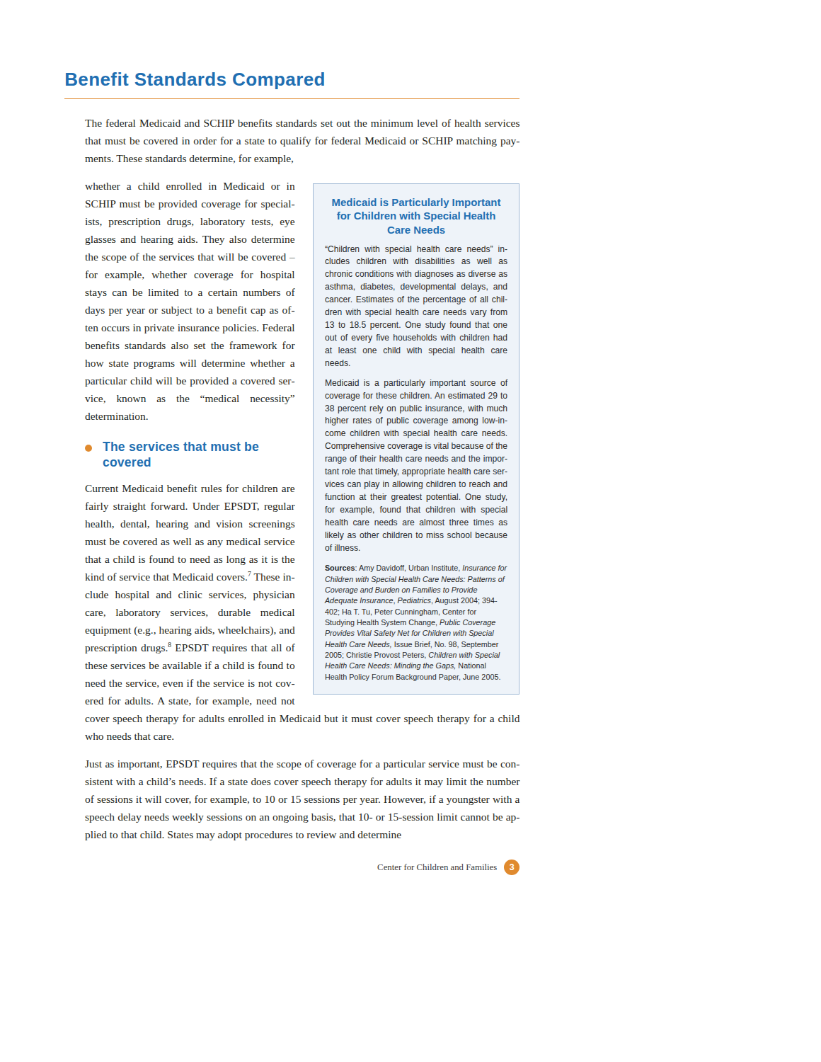Benefit Standards Compared
The federal Medicaid and SCHIP benefits standards set out the minimum level of health services that must be covered in order for a state to qualify for federal Medicaid or SCHIP matching payments. These standards determine, for example,
Medicaid is Particularly Important for Children with Special Health Care Needs
“Children with special health care needs” includes children with disabilities as well as chronic conditions with diagnoses as diverse as asthma, diabetes, developmental delays, and cancer. Estimates of the percentage of all children with special health care needs vary from 13 to 18.5 percent. One study found that one out of every five households with children had at least one child with special health care needs.
Medicaid is a particularly important source of coverage for these children. An estimated 29 to 38 percent rely on public insurance, with much higher rates of public coverage among low-income children with special health care needs. Comprehensive coverage is vital because of the range of their health care needs and the important role that timely, appropriate health care services can play in allowing children to reach and function at their greatest potential. One study, for example, found that children with special health care needs are almost three times as likely as other children to miss school because of illness.
Sources: Amy Davidoff, Urban Institute, Insurance for Children with Special Health Care Needs: Patterns of Coverage and Burden on Families to Provide Adequate Insurance, Pediatrics, August 2004; 394-402; Ha T. Tu, Peter Cunningham, Center for Studying Health System Change, Public Coverage Provides Vital Safety Net for Children with Special Health Care Needs, Issue Brief, No. 98, September 2005; Christie Provost Peters, Children with Special Health Care Needs: Minding the Gaps, National Health Policy Forum Background Paper, June 2005.
whether a child enrolled in Medicaid or in SCHIP must be provided coverage for specialists, prescription drugs, laboratory tests, eye glasses and hearing aids. They also determine the scope of the services that will be covered – for example, whether coverage for hospital stays can be limited to a certain numbers of days per year or subject to a benefit cap as often occurs in private insurance policies. Federal benefits standards also set the framework for how state programs will determine whether a particular child will be provided a covered service, known as the “medical necessity” determination.
The services that must be covered
Current Medicaid benefit rules for children are fairly straight forward. Under EPSDT, regular health, dental, hearing and vision screenings must be covered as well as any medical service that a child is found to need as long as it is the kind of service that Medicaid covers.7 These include hospital and clinic services, physician care, laboratory services, durable medical equipment (e.g., hearing aids, wheelchairs), and prescription drugs.8 EPSDT requires that all of these services be available if a child is found to need the service, even if the service is not covered for adults. A state, for example, need not cover speech therapy for adults enrolled in Medicaid but it must cover speech therapy for a child who needs that care.
Just as important, EPSDT requires that the scope of coverage for a particular service must be consistent with a child’s needs. If a state does cover speech therapy for adults it may limit the number of sessions it will cover, for example, to 10 or 15 sessions per year. However, if a youngster with a speech delay needs weekly sessions on an ongoing basis, that 10- or 15-session limit cannot be applied to that child. States may adopt procedures to review and determine
Center for Children and Families 3